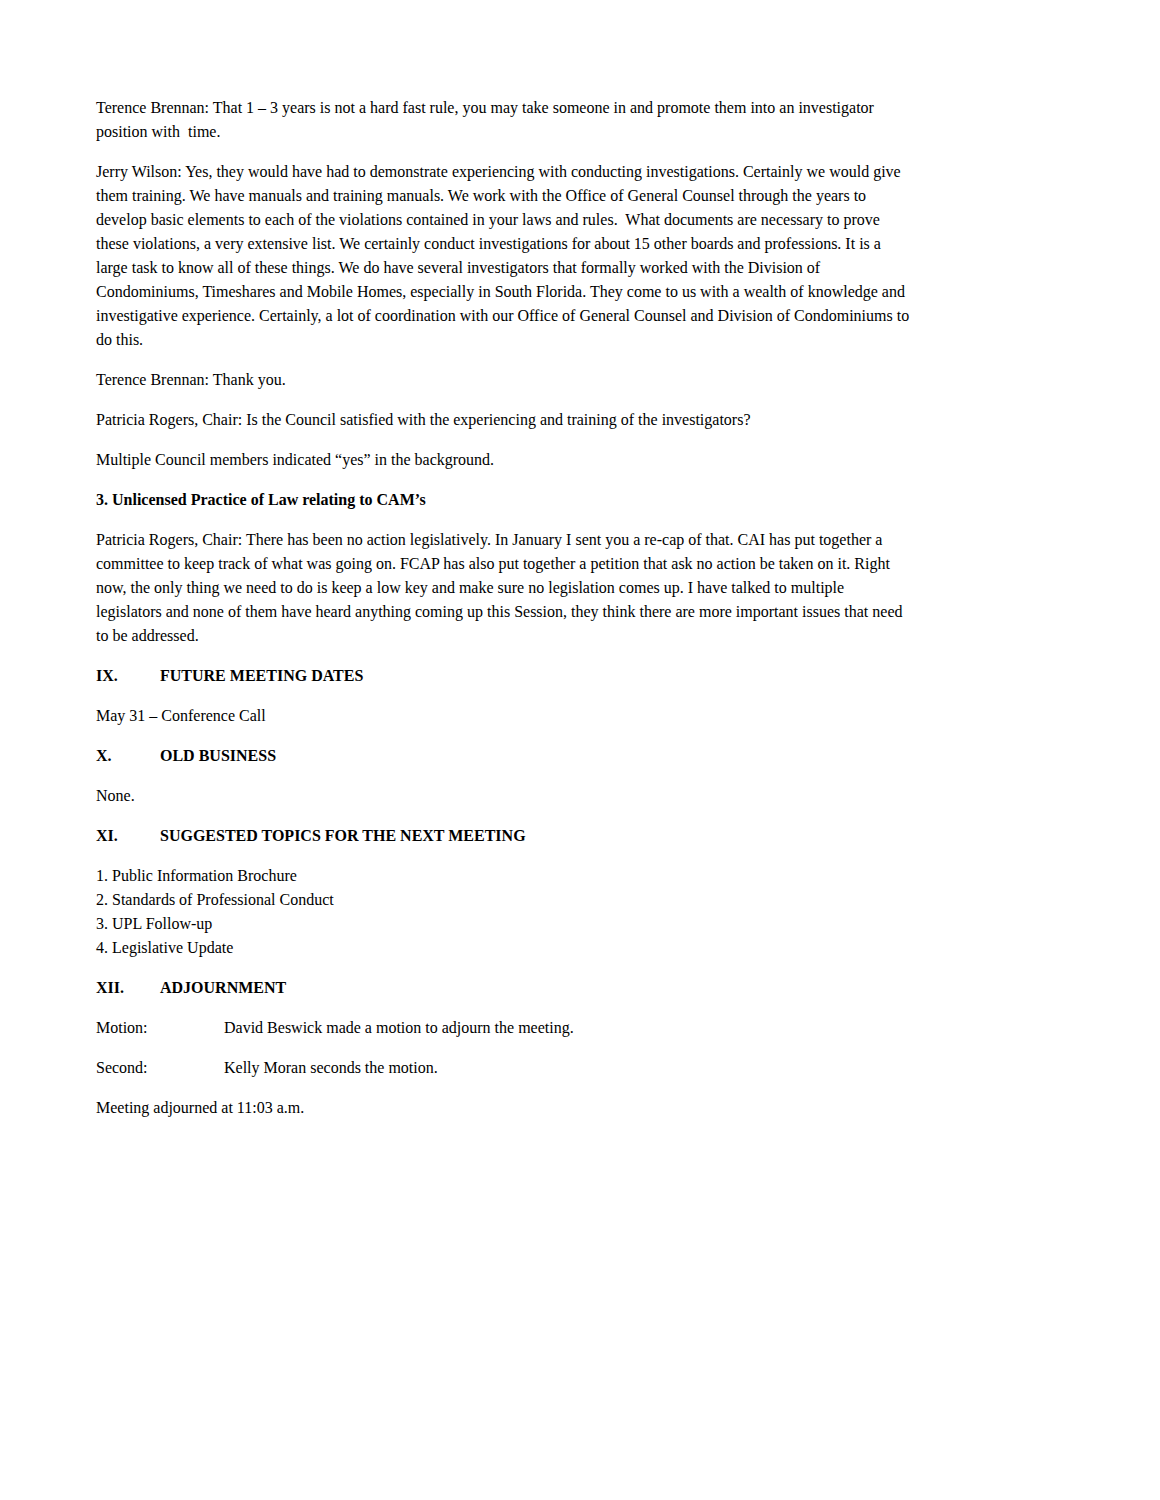Terence Brennan: That 1 – 3 years is not a hard fast rule, you may take someone in and promote them into an investigator position with time.
Jerry Wilson: Yes, they would have had to demonstrate experiencing with conducting investigations. Certainly we would give them training. We have manuals and training manuals. We work with the Office of General Counsel through the years to develop basic elements to each of the violations contained in your laws and rules. What documents are necessary to prove these violations, a very extensive list. We certainly conduct investigations for about 15 other boards and professions. It is a large task to know all of these things. We do have several investigators that formally worked with the Division of Condominiums, Timeshares and Mobile Homes, especially in South Florida. They come to us with a wealth of knowledge and investigative experience. Certainly, a lot of coordination with our Office of General Counsel and Division of Condominiums to do this.
Terence Brennan: Thank you.
Patricia Rogers, Chair: Is the Council satisfied with the experiencing and training of the investigators?
Multiple Council members indicated “yes” in the background.
3. Unlicensed Practice of Law relating to CAM’s
Patricia Rogers, Chair: There has been no action legislatively. In January I sent you a re-cap of that. CAI has put together a committee to keep track of what was going on. FCAP has also put together a petition that ask no action be taken on it. Right now, the only thing we need to do is keep a low key and make sure no legislation comes up. I have talked to multiple legislators and none of them have heard anything coming up this Session, they think there are more important issues that need to be addressed.
IX. FUTURE MEETING DATES
May 31 – Conference Call
X. OLD BUSINESS
None.
XI. SUGGESTED TOPICS FOR THE NEXT MEETING
1. Public Information Brochure
2. Standards of Professional Conduct
3. UPL Follow-up
4. Legislative Update
XII. ADJOURNMENT
Motion: David Beswick made a motion to adjourn the meeting.
Second: Kelly Moran seconds the motion.
Meeting adjourned at 11:03 a.m.